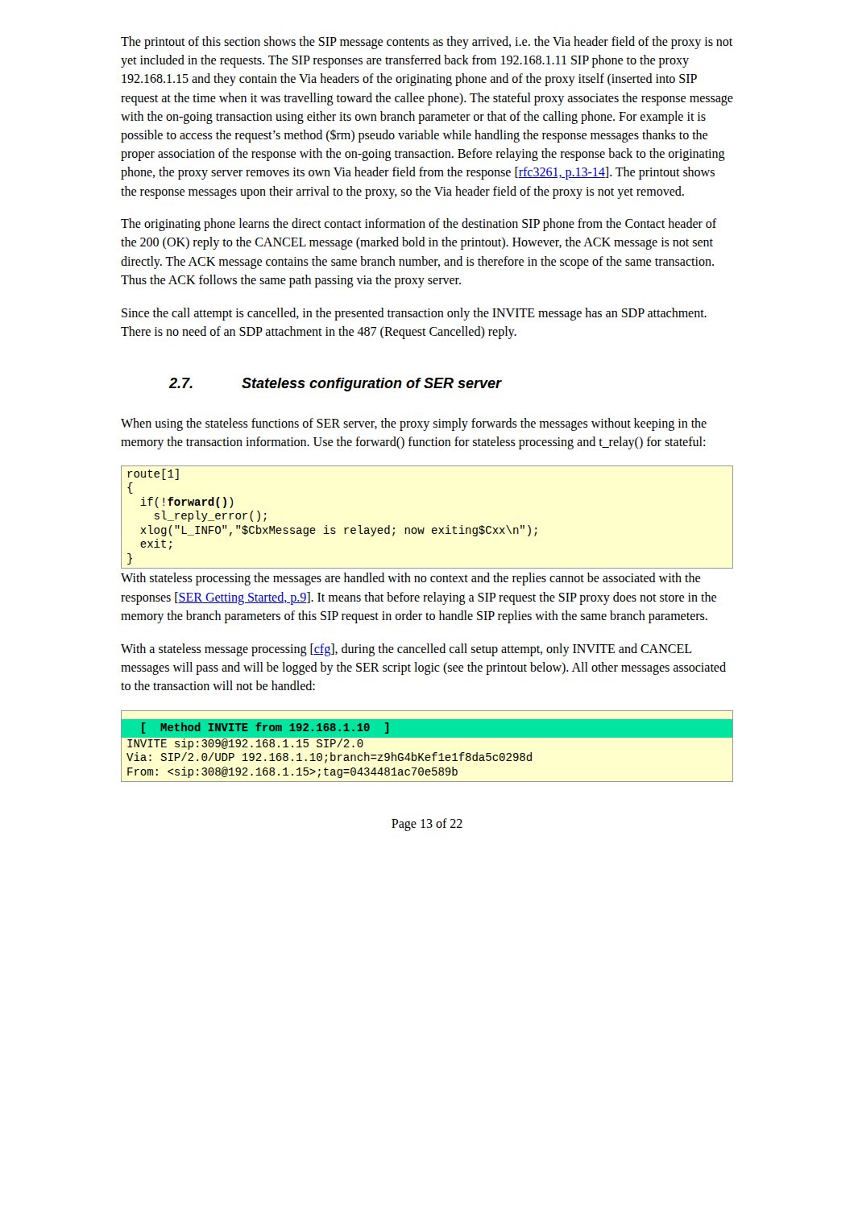The printout of this section shows the SIP message contents as they arrived, i.e. the Via header field of the proxy is not yet included in the requests. The SIP responses are transferred back from 192.168.1.11 SIP phone to the proxy 192.168.1.15 and they contain the Via headers of the originating phone and of the proxy itself (inserted into SIP request at the time when it was travelling toward the callee phone). The stateful proxy associates the response message with the on-going transaction using either its own branch parameter or that of the calling phone. For example it is possible to access the request’s method ($rm) pseudo variable while handling the response messages thanks to the proper association of the response with the on-going transaction. Before relaying the response back to the originating phone, the proxy server removes its own Via header field from the response [rfc3261, p.13-14]. The printout shows the response messages upon their arrival to the proxy, so the Via header field of the proxy is not yet removed.
The originating phone learns the direct contact information of the destination SIP phone from the Contact header of the 200 (OK) reply to the CANCEL message (marked bold in the printout). However, the ACK message is not sent directly. The ACK message contains the same branch number, and is therefore in the scope of the same transaction. Thus the ACK follows the same path passing via the proxy server.
Since the call attempt is cancelled, in the presented transaction only the INVITE message has an SDP attachment. There is no need of an SDP attachment in the 487 (Request Cancelled) reply.
2.7. Stateless configuration of SER server
When using the stateless functions of SER server, the proxy simply forwards the messages without keeping in the memory the transaction information. Use the forward() function for stateless processing and t_relay() for stateful:
route[1]
{
  if(!forward())
    sl_reply_error();
  xlog("L_INFO","$CbxMessage is relayed; now exiting$Cxx\n");
  exit;
}
With stateless processing the messages are handled with no context and the replies cannot be associated with the responses [SER Getting Started, p.9]. It means that before relaying a SIP request the SIP proxy does not store in the memory the branch parameters of this SIP request in order to handle SIP replies with the same branch parameters.
With a stateless message processing [cfg], during the cancelled call setup attempt, only INVITE and CANCEL messages will pass and will be logged by the SER script logic (see the printout below). All other messages associated to the transaction will not be handled:
[ Method INVITE from 192.168.1.10 ]
INVITE sip:309@192.168.1.15 SIP/2.0
Via: SIP/2.0/UDP 192.168.1.10;branch=z9hG4bKef1e1f8da5c0298d
From: <sip:308@192.168.1.15>;tag=0434481ac70e589b
Page 13 of 22